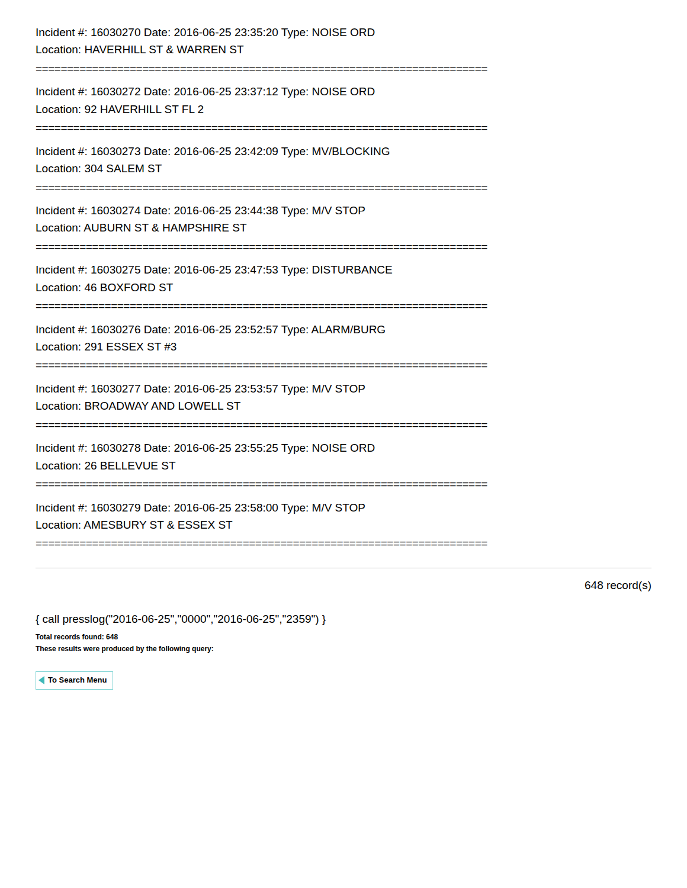Incident #: 16030270 Date: 2016-06-25 23:35:20 Type: NOISE ORD Location: HAVERHILL ST & WARREN ST
========================================================================
Incident #: 16030272 Date: 2016-06-25 23:37:12 Type: NOISE ORD Location: 92 HAVERHILL ST FL 2
========================================================================
Incident #: 16030273 Date: 2016-06-25 23:42:09 Type: MV/BLOCKING Location: 304 SALEM ST
========================================================================
Incident #: 16030274 Date: 2016-06-25 23:44:38 Type: M/V STOP Location: AUBURN ST & HAMPSHIRE ST
========================================================================
Incident #: 16030275 Date: 2016-06-25 23:47:53 Type: DISTURBANCE Location: 46 BOXFORD ST
========================================================================
Incident #: 16030276 Date: 2016-06-25 23:52:57 Type: ALARM/BURG Location: 291 ESSEX ST #3
========================================================================
Incident #: 16030277 Date: 2016-06-25 23:53:57 Type: M/V STOP Location: BROADWAY AND LOWELL ST
========================================================================
Incident #: 16030278 Date: 2016-06-25 23:55:25 Type: NOISE ORD Location: 26 BELLEVUE ST
========================================================================
Incident #: 16030279 Date: 2016-06-25 23:58:00 Type: M/V STOP Location: AMESBURY ST & ESSEX ST
========================================================================
648 record(s)
{ call presslog("2016-06-25","0000","2016-06-25","2359") }
Total records found: 648
These results were produced by the following query:
To Search Menu